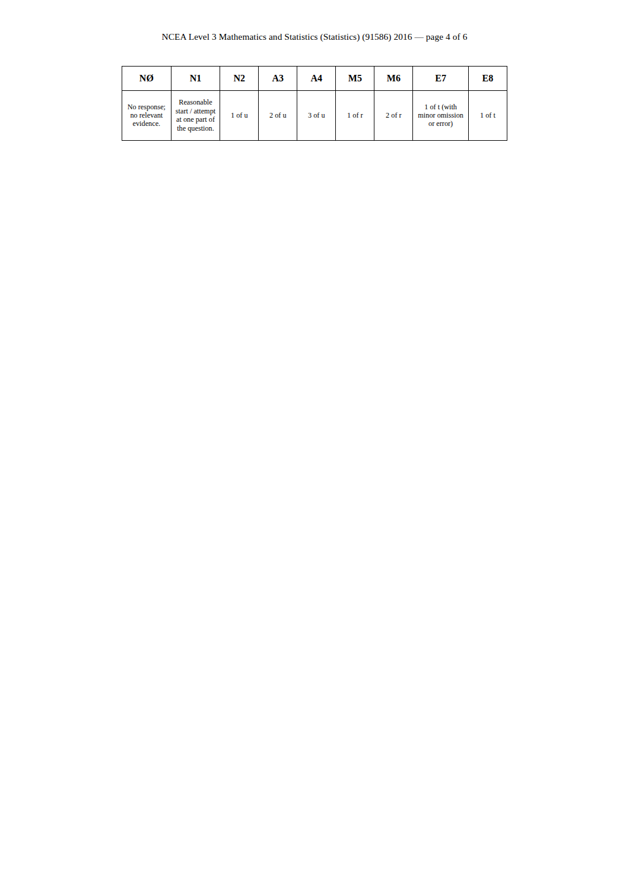NCEA Level 3 Mathematics and Statistics (Statistics) (91586) 2016 — page 4 of 6
| NØ | N1 | N2 | A3 | A4 | M5 | M6 | E7 | E8 |
| --- | --- | --- | --- | --- | --- | --- | --- | --- |
| No response; no relevant evidence. | Reasonable start / attempt at one part of the question. | 1 of u | 2 of u | 3 of u | 1 of r | 2 of r | 1 of t (with minor omission or error) | 1 of t |